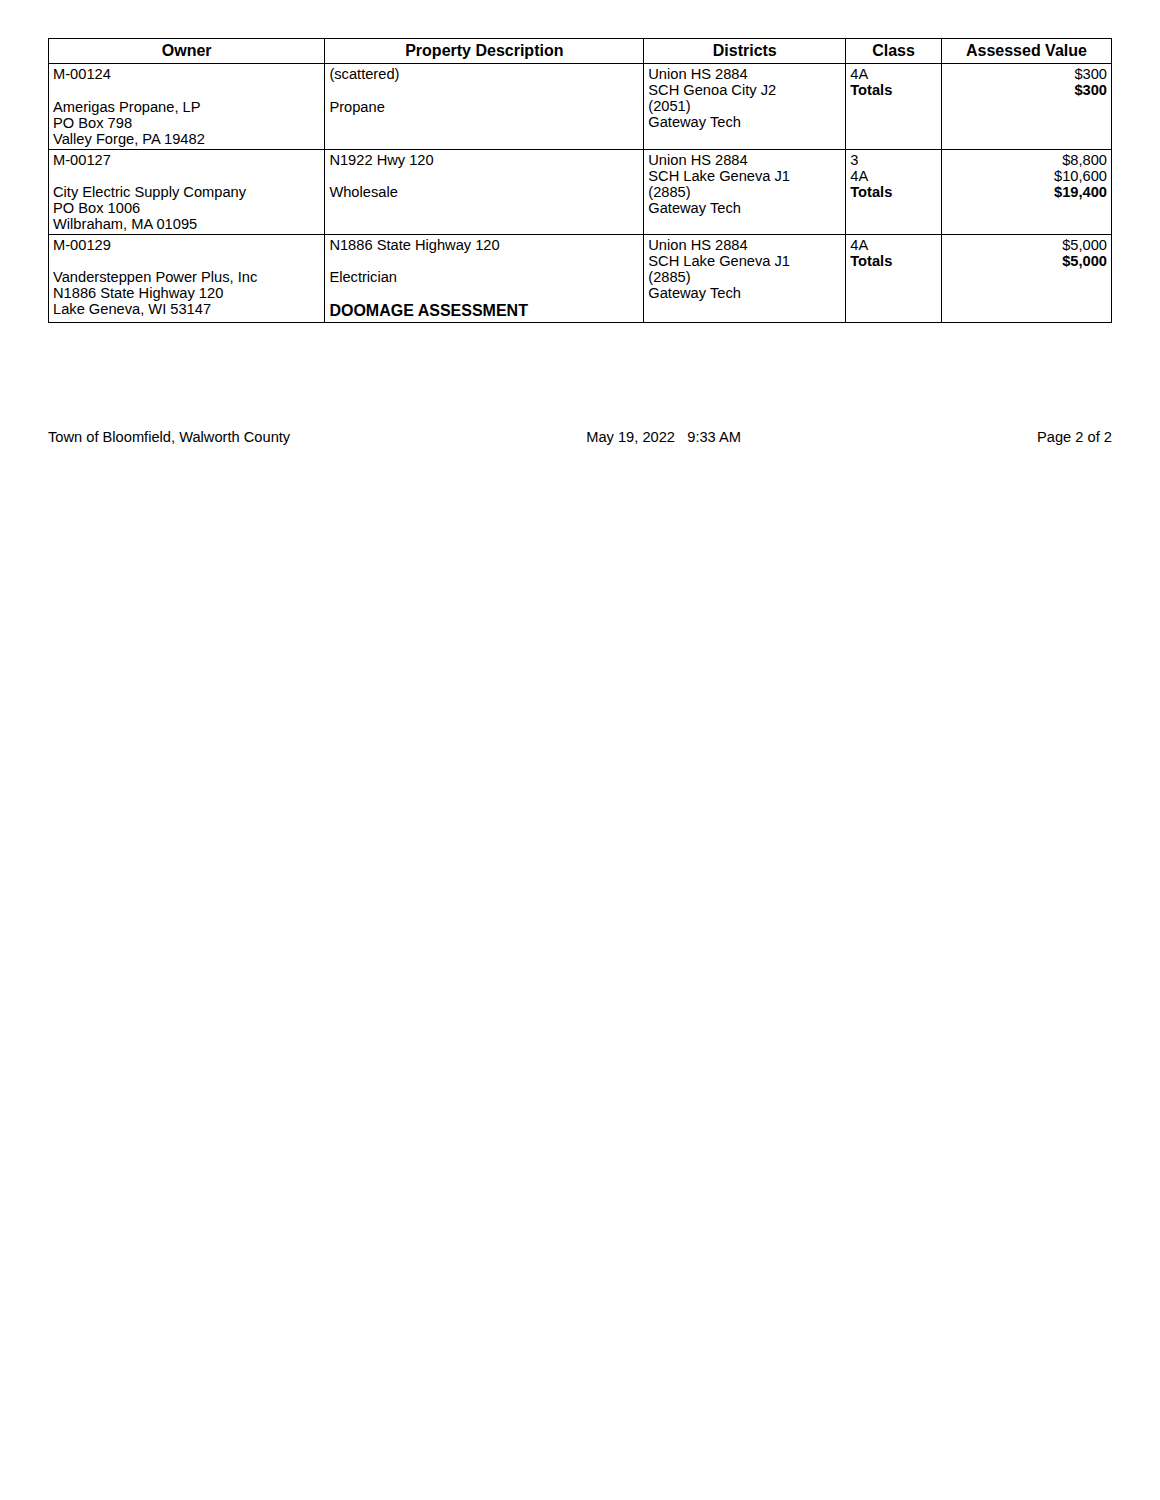| Owner | Property Description | Districts | Class | Assessed Value |
| --- | --- | --- | --- | --- |
| M-00124 Amerigas Propane, LP PO Box 798 Valley Forge, PA 19482 | (scattered) Propane | Union HS 2884 SCH Genoa City J2 (2051) Gateway Tech | 4A Totals | $300 $300 |
| M-00127 City Electric Supply Company PO Box 1006 Wilbraham, MA 01095 | N1922 Hwy 120 Wholesale | Union HS 2884 SCH Lake Geneva J1 (2885) Gateway Tech | 3 4A Totals | $8,800 $10,600 $19,400 |
| M-00129 Vandersteppen Power Plus, Inc N1886 State Highway 120 Lake Geneva, WI 53147 | N1886 State Highway 120 Electrician DOOMAGE ASSESSMENT | Union HS 2884 SCH Lake Geneva J1 (2885) Gateway Tech | 4A Totals | $5,000 $5,000 |
Town of Bloomfield, Walworth County May 19, 2022 9:33 AM Page 2 of 2